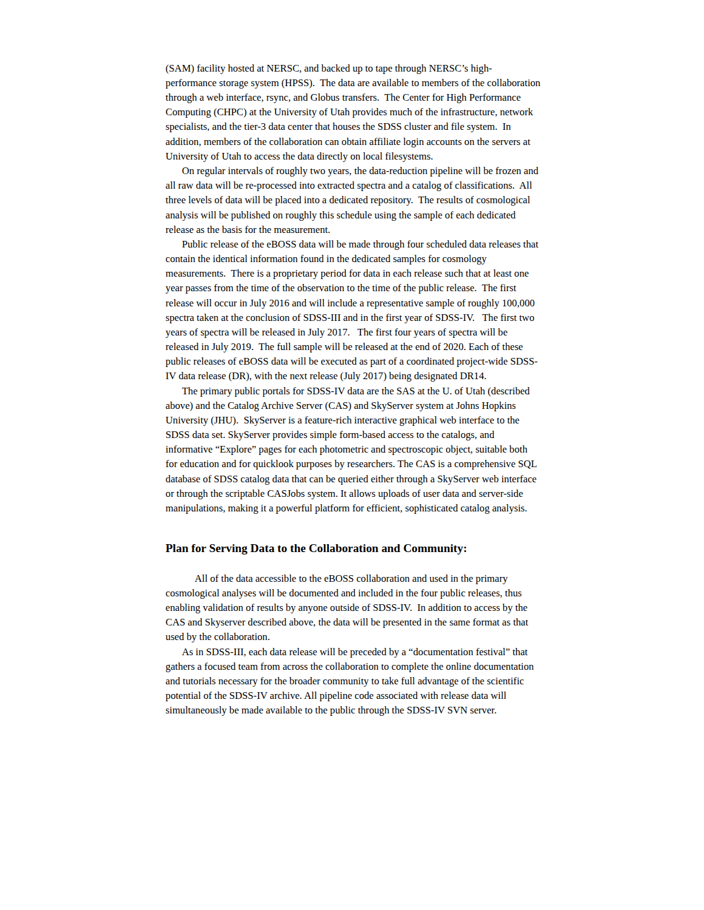(SAM) facility hosted at NERSC, and backed up to tape through NERSC’s high-performance storage system (HPSS). The data are available to members of the collaboration through a web interface, rsync, and Globus transfers. The Center for High Performance Computing (CHPC) at the University of Utah provides much of the infrastructure, network specialists, and the tier-3 data center that houses the SDSS cluster and file system. In addition, members of the collaboration can obtain affiliate login accounts on the servers at University of Utah to access the data directly on local filesystems.
On regular intervals of roughly two years, the data-reduction pipeline will be frozen and all raw data will be re-processed into extracted spectra and a catalog of classifications. All three levels of data will be placed into a dedicated repository. The results of cosmological analysis will be published on roughly this schedule using the sample of each dedicated release as the basis for the measurement.
Public release of the eBOSS data will be made through four scheduled data releases that contain the identical information found in the dedicated samples for cosmology measurements. There is a proprietary period for data in each release such that at least one year passes from the time of the observation to the time of the public release. The first release will occur in July 2016 and will include a representative sample of roughly 100,000 spectra taken at the conclusion of SDSS-III and in the first year of SDSS-IV. The first two years of spectra will be released in July 2017. The first four years of spectra will be released in July 2019. The full sample will be released at the end of 2020. Each of these public releases of eBOSS data will be executed as part of a coordinated project-wide SDSS-IV data release (DR), with the next release (July 2017) being designated DR14.
The primary public portals for SDSS-IV data are the SAS at the U. of Utah (described above) and the Catalog Archive Server (CAS) and SkyServer system at Johns Hopkins University (JHU). SkyServer is a feature-rich interactive graphical web interface to the SDSS data set. SkyServer provides simple form-based access to the catalogs, and informative “Explore” pages for each photometric and spectroscopic object, suitable both for education and for quicklook purposes by researchers. The CAS is a comprehensive SQL database of SDSS catalog data that can be queried either through a SkyServer web interface or through the scriptable CASJobs system. It allows uploads of user data and server-side manipulations, making it a powerful platform for efficient, sophisticated catalog analysis.
Plan for Serving Data to the Collaboration and Community:
All of the data accessible to the eBOSS collaboration and used in the primary cosmological analyses will be documented and included in the four public releases, thus enabling validation of results by anyone outside of SDSS-IV. In addition to access by the CAS and Skyserver described above, the data will be presented in the same format as that used by the collaboration.
As in SDSS-III, each data release will be preceded by a “documentation festival” that gathers a focused team from across the collaboration to complete the online documentation and tutorials necessary for the broader community to take full advantage of the scientific potential of the SDSS-IV archive. All pipeline code associated with release data will simultaneously be made available to the public through the SDSS-IV SVN server.